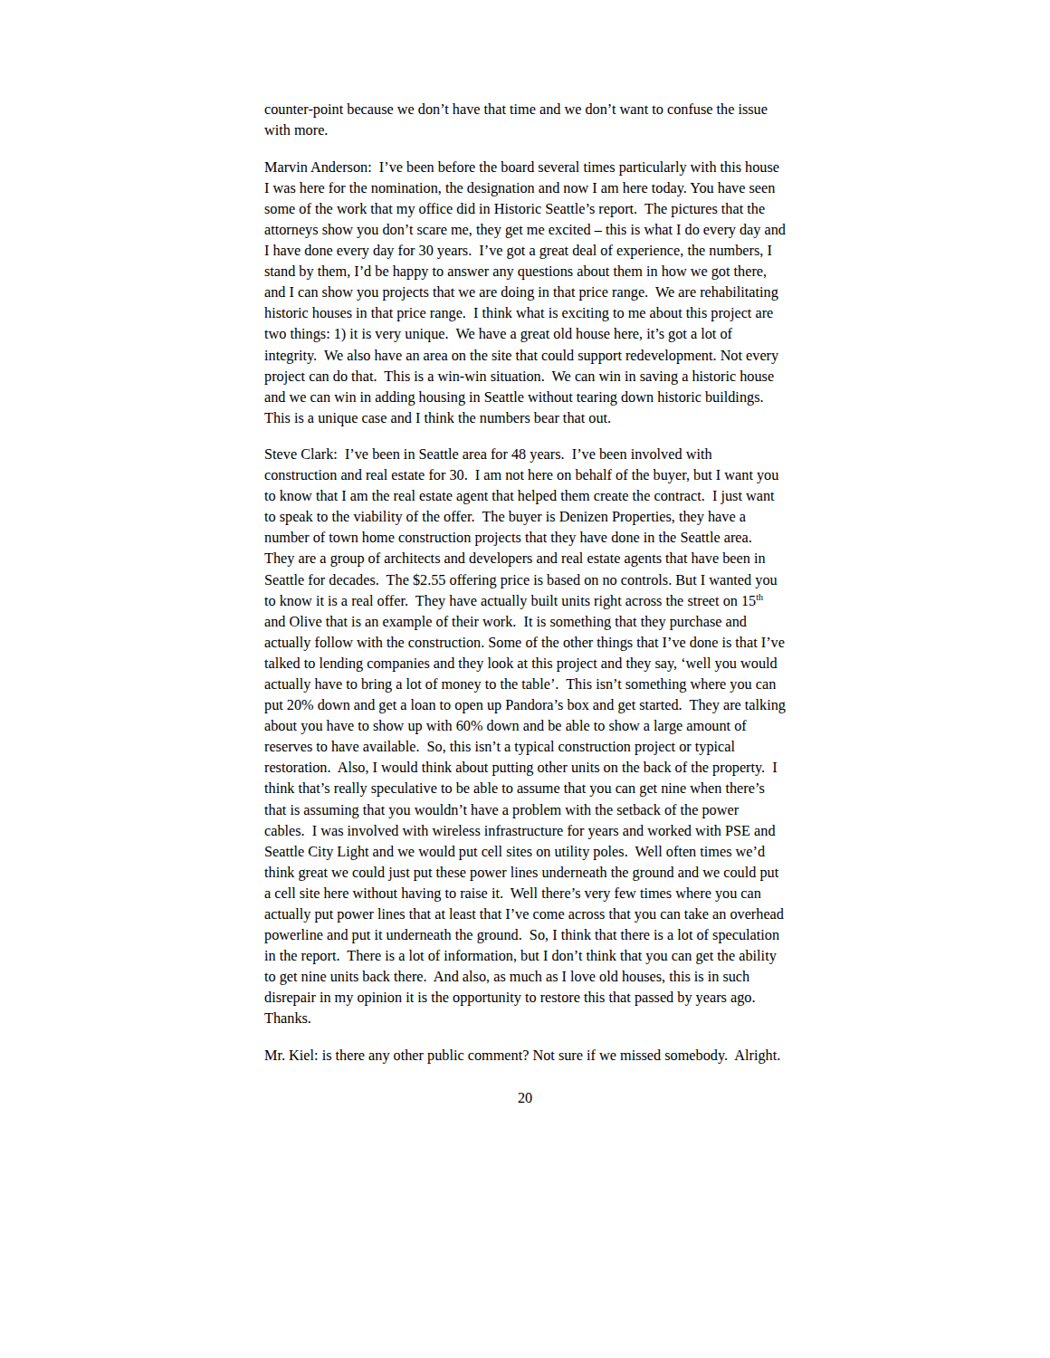counter-point because we don’t have that time and we don’t want to confuse the issue with more.
Marvin Anderson: I’ve been before the board several times particularly with this house I was here for the nomination, the designation and now I am here today. You have seen some of the work that my office did in Historic Seattle’s report. The pictures that the attorneys show you don’t scare me, they get me excited – this is what I do every day and I have done every day for 30 years. I’ve got a great deal of experience, the numbers, I stand by them, I’d be happy to answer any questions about them in how we got there, and I can show you projects that we are doing in that price range. We are rehabilitating historic houses in that price range. I think what is exciting to me about this project are two things: 1) it is very unique. We have a great old house here, it’s got a lot of integrity. We also have an area on the site that could support redevelopment. Not every project can do that. This is a win-win situation. We can win in saving a historic house and we can win in adding housing in Seattle without tearing down historic buildings. This is a unique case and I think the numbers bear that out.
Steve Clark: I’ve been in Seattle area for 48 years. I’ve been involved with construction and real estate for 30. I am not here on behalf of the buyer, but I want you to know that I am the real estate agent that helped them create the contract. I just want to speak to the viability of the offer. The buyer is Denizen Properties, they have a number of town home construction projects that they have done in the Seattle area. They are a group of architects and developers and real estate agents that have been in Seattle for decades. The $2.55 offering price is based on no controls. But I wanted you to know it is a real offer. They have actually built units right across the street on 15th and Olive that is an example of their work. It is something that they purchase and actually follow with the construction. Some of the other things that I’ve done is that I’ve talked to lending companies and they look at this project and they say, ‘well you would actually have to bring a lot of money to the table’. This isn’t something where you can put 20% down and get a loan to open up Pandora’s box and get started. They are talking about you have to show up with 60% down and be able to show a large amount of reserves to have available. So, this isn’t a typical construction project or typical restoration. Also, I would think about putting other units on the back of the property. I think that’s really speculative to be able to assume that you can get nine when there’s that is assuming that you wouldn’t have a problem with the setback of the power cables. I was involved with wireless infrastructure for years and worked with PSE and Seattle City Light and we would put cell sites on utility poles. Well often times we’d think great we could just put these power lines underneath the ground and we could put a cell site here without having to raise it. Well there’s very few times where you can actually put power lines that at least that I’ve come across that you can take an overhead powerline and put it underneath the ground. So, I think that there is a lot of speculation in the report. There is a lot of information, but I don’t think that you can get the ability to get nine units back there. And also, as much as I love old houses, this is in such disrepair in my opinion it is the opportunity to restore this that passed by years ago. Thanks.
Mr. Kiel: is there any other public comment? Not sure if we missed somebody. Alright.
20